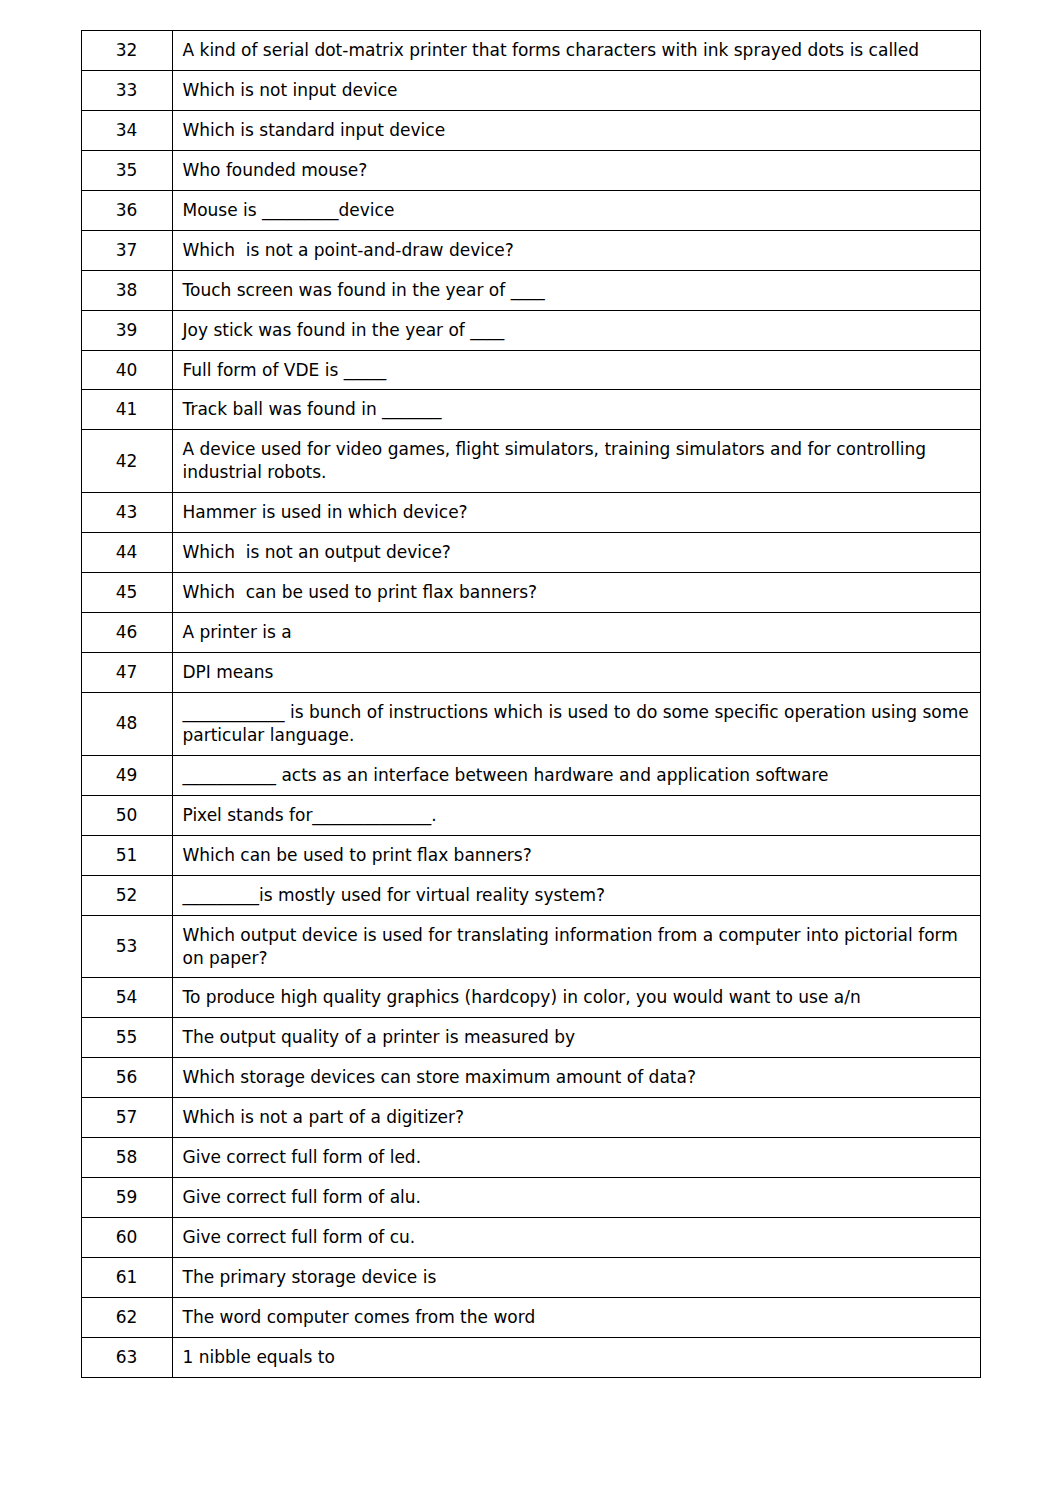| 32 | A kind of serial dot-matrix printer that forms characters with ink sprayed dots is called |
| 33 | Which is not input device |
| 34 | Which is standard input device |
| 35 | Who founded mouse? |
| 36 | Mouse is _________device |
| 37 | Which is not a point-and-draw device? |
| 38 | Touch screen was found in the year of ____ |
| 39 | Joy stick was found in the year of ____ |
| 40 | Full form of VDE is _____ |
| 41 | Track ball was found in _______ |
| 42 | A device used for video games, flight simulators, training simulators and for controlling industrial robots. |
| 43 | Hammer is used in which device? |
| 44 | Which is not an output device? |
| 45 | Which can be used to print flax banners? |
| 46 | A printer is a |
| 47 | DPI means |
| 48 | ____________ is bunch of instructions which is used to do some specific operation using some particular language. |
| 49 | ___________ acts as an interface between hardware and application software |
| 50 | Pixel stands for______________. |
| 51 | Which can be used to print flax banners? |
| 52 | _________is mostly used for virtual reality system? |
| 53 | Which output device is used for translating information from a computer into pictorial form on paper? |
| 54 | To produce high quality graphics (hardcopy) in color, you would want to use a/n |
| 55 | The output quality of a printer is measured by |
| 56 | Which storage devices can store maximum amount of data? |
| 57 | Which is not a part of a digitizer? |
| 58 | Give correct full form of led. |
| 59 | Give correct full form of alu. |
| 60 | Give correct full form of cu. |
| 61 | The primary storage device is |
| 62 | The word computer comes from the word |
| 63 | 1 nibble equals to |